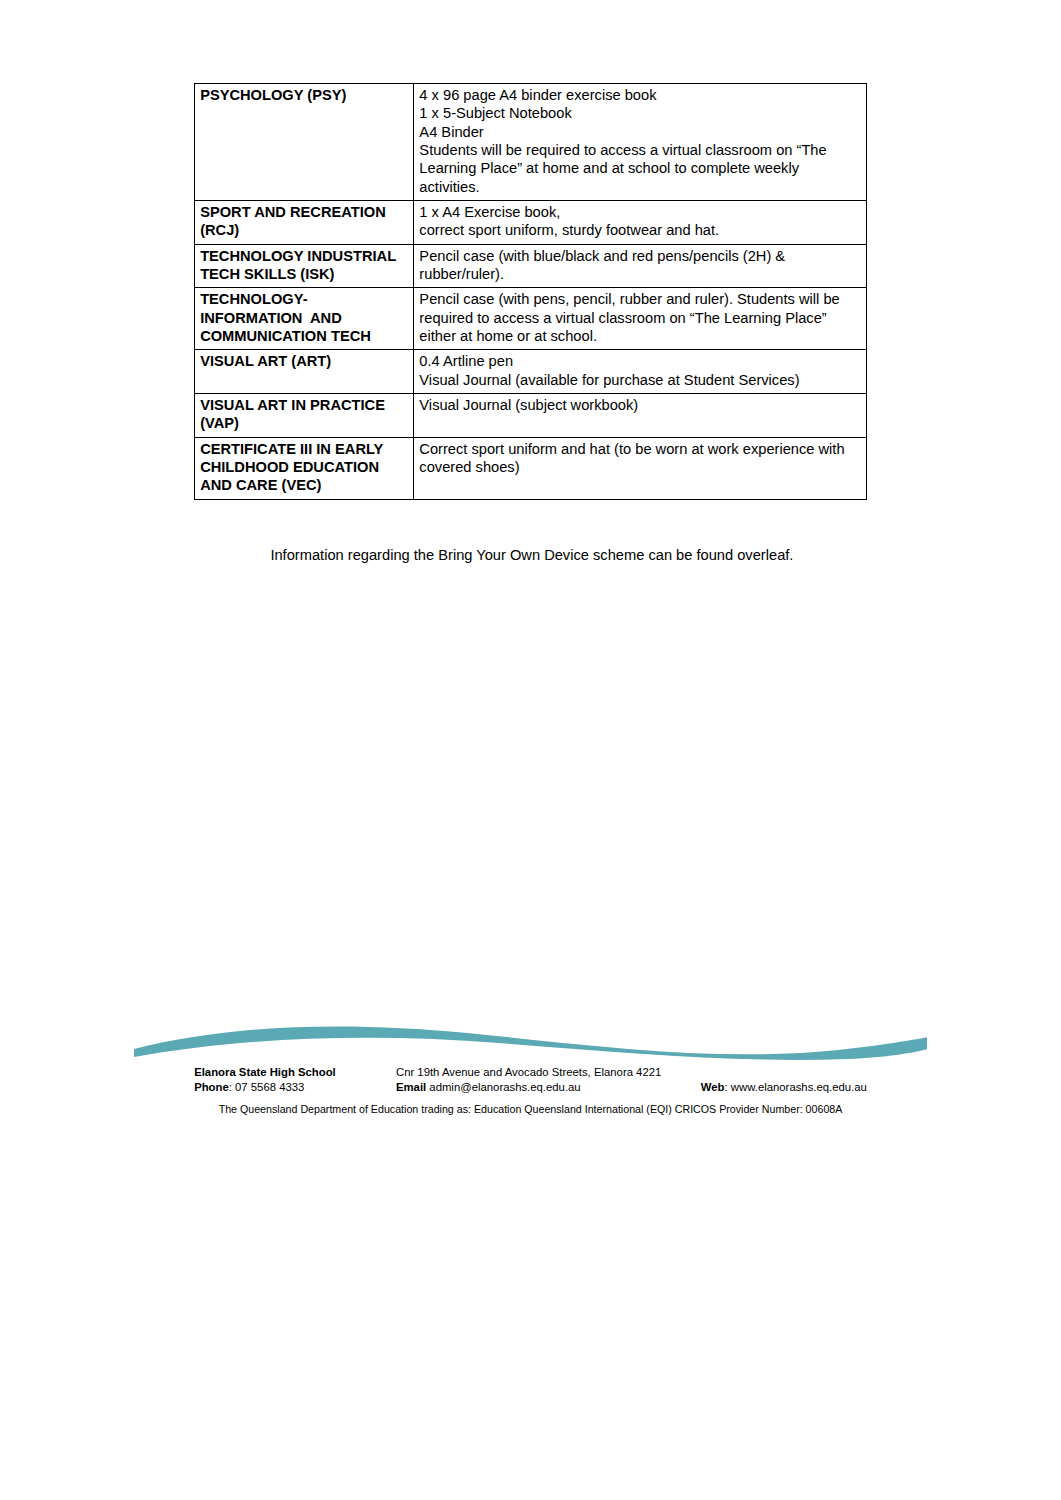| PSYCHOLOGY (PSY) | 4 x 96 page A4 binder exercise book 1 x 5-Subject Notebook A4 Binder Students will be required to access a virtual classroom on “The Learning Place” at home and at school to complete weekly activities. |
| SPORT AND RECREATION (RCJ) | 1 x A4 Exercise book, correct sport uniform, sturdy footwear and hat. |
| TECHNOLOGY INDUSTRIAL TECH SKILLS (ISK) | Pencil case (with blue/black and red pens/pencils (2H) & rubber/ruler). |
| TECHNOLOGY- INFORMATION AND COMMUNICATION TECH | Pencil case (with pens, pencil, rubber and ruler). Students will be required to access a virtual classroom on “The Learning Place” either at home or at school. |
| VISUAL ART (ART) | 0.4 Artline pen Visual Journal (available for purchase at Student Services) |
| VISUAL ART IN PRACTICE (VAP) | Visual Journal (subject workbook) |
| CERTIFICATE III IN EARLY CHILDHOOD EDUCATION AND CARE (VEC) | Correct sport uniform and hat (to be worn at work experience with covered shoes) |
Information regarding the Bring Your Own Device scheme can be found overleaf.
Elanora State High School
Cnr 19th Avenue and Avocado Streets, Elanora 4221
Phone: 07 5568 4333
Email admin@elanorashs.eq.edu.au
Web: www.elanorashs.eq.edu.au
The Queensland Department of Education trading as: Education Queensland International (EQI) CRICOS Provider Number: 00608A